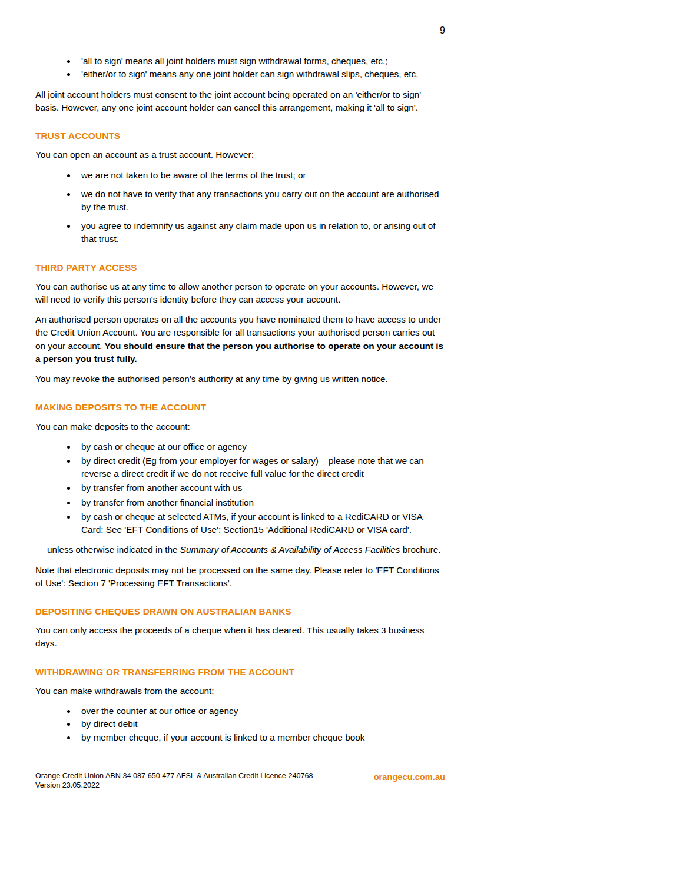9
'all to sign' means all joint holders must sign withdrawal forms, cheques, etc.;
'either/or to sign' means any one joint holder can sign withdrawal slips, cheques, etc.
All joint account holders must consent to the joint account being operated on an 'either/or to sign' basis. However, any one joint account holder can cancel this arrangement, making it 'all to sign'.
Trust Accounts
You can open an account as a trust account. However:
we are not taken to be aware of the terms of the trust; or
we do not have to verify that any transactions you carry out on the account are authorised by the trust.
you agree to indemnify us against any claim made upon us in relation to, or arising out of that trust.
Third Party Access
You can authorise us at any time to allow another person to operate on your accounts. However, we will need to verify this person's identity before they can access your account.
An authorised person operates on all the accounts you have nominated them to have access to under the Credit Union Account. You are responsible for all transactions your authorised person carries out on your account. You should ensure that the person you authorise to operate on your account is a person you trust fully.
You may revoke the authorised person's authority at any time by giving us written notice.
Making Deposits to the Account
You can make deposits to the account:
by cash or cheque at our office or agency
by direct credit (Eg from your employer for wages or salary) – please note that we can reverse a direct credit if we do not receive full value for the direct credit
by transfer from another account with us
by transfer from another financial institution
by cash or cheque at selected ATMs, if your account is linked to a RediCARD or VISA Card: See 'EFT Conditions of Use': Section15 'Additional RediCARD or VISA card'.
unless otherwise indicated in the Summary of Accounts & Availability of Access Facilities brochure.
Note that electronic deposits may not be processed on the same day. Please refer to 'EFT Conditions of Use': Section 7 'Processing EFT Transactions'.
Depositing Cheques Drawn on Australian Banks
You can only access the proceeds of a cheque when it has cleared. This usually takes 3 business days.
Withdrawing or Transferring from the Account
You can make withdrawals from the account:
over the counter at our office or agency
by direct debit
by member cheque, if your account is linked to a member cheque book
Orange Credit Union ABN 34 087 650 477 AFSL & Australian Credit Licence 240768
Version 23.05.2022
orangecu.com.au